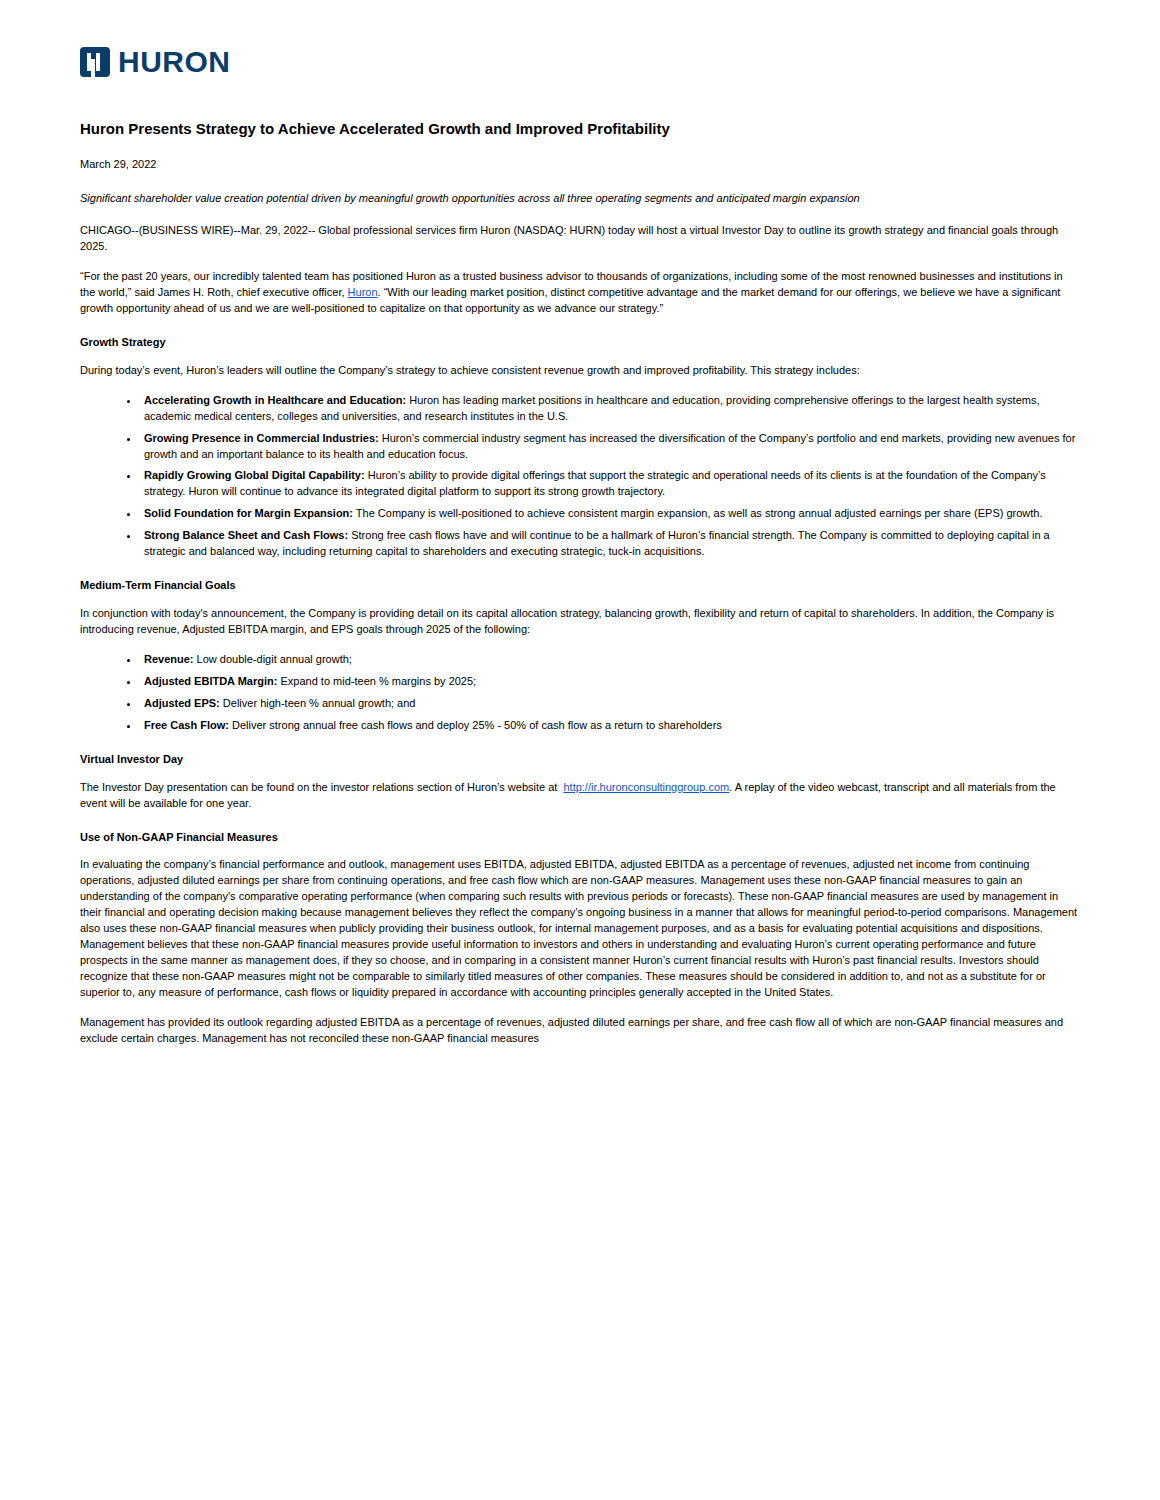HURON
Huron Presents Strategy to Achieve Accelerated Growth and Improved Profitability
March 29, 2022
Significant shareholder value creation potential driven by meaningful growth opportunities across all three operating segments and anticipated margin expansion
CHICAGO--(BUSINESS WIRE)--Mar. 29, 2022-- Global professional services firm Huron (NASDAQ: HURN) today will host a virtual Investor Day to outline its growth strategy and financial goals through 2025.
“For the past 20 years, our incredibly talented team has positioned Huron as a trusted business advisor to thousands of organizations, including some of the most renowned businesses and institutions in the world,” said James H. Roth, chief executive officer, Huron. “With our leading market position, distinct competitive advantage and the market demand for our offerings, we believe we have a significant growth opportunity ahead of us and we are well-positioned to capitalize on that opportunity as we advance our strategy.”
Growth Strategy
During today’s event, Huron’s leaders will outline the Company’s strategy to achieve consistent revenue growth and improved profitability. This strategy includes:
Accelerating Growth in Healthcare and Education: Huron has leading market positions in healthcare and education, providing comprehensive offerings to the largest health systems, academic medical centers, colleges and universities, and research institutes in the U.S.
Growing Presence in Commercial Industries: Huron’s commercial industry segment has increased the diversification of the Company’s portfolio and end markets, providing new avenues for growth and an important balance to its health and education focus.
Rapidly Growing Global Digital Capability: Huron’s ability to provide digital offerings that support the strategic and operational needs of its clients is at the foundation of the Company’s strategy. Huron will continue to advance its integrated digital platform to support its strong growth trajectory.
Solid Foundation for Margin Expansion: The Company is well-positioned to achieve consistent margin expansion, as well as strong annual adjusted earnings per share (EPS) growth.
Strong Balance Sheet and Cash Flows: Strong free cash flows have and will continue to be a hallmark of Huron’s financial strength. The Company is committed to deploying capital in a strategic and balanced way, including returning capital to shareholders and executing strategic, tuck-in acquisitions.
Medium-Term Financial Goals
In conjunction with today's announcement, the Company is providing detail on its capital allocation strategy, balancing growth, flexibility and return of capital to shareholders. In addition, the Company is introducing revenue, Adjusted EBITDA margin, and EPS goals through 2025 of the following:
Revenue: Low double-digit annual growth;
Adjusted EBITDA Margin: Expand to mid-teen % margins by 2025;
Adjusted EPS: Deliver high-teen % annual growth; and
Free Cash Flow: Deliver strong annual free cash flows and deploy 25% - 50% of cash flow as a return to shareholders
Virtual Investor Day
The Investor Day presentation can be found on the investor relations section of Huron’s website at http://ir.huronconsultinggroup.com. A replay of the video webcast, transcript and all materials from the event will be available for one year.
Use of Non-GAAP Financial Measures
In evaluating the company’s financial performance and outlook, management uses EBITDA, adjusted EBITDA, adjusted EBITDA as a percentage of revenues, adjusted net income from continuing operations, adjusted diluted earnings per share from continuing operations, and free cash flow which are non-GAAP measures. Management uses these non-GAAP financial measures to gain an understanding of the company's comparative operating performance (when comparing such results with previous periods or forecasts). These non-GAAP financial measures are used by management in their financial and operating decision making because management believes they reflect the company’s ongoing business in a manner that allows for meaningful period-to-period comparisons. Management also uses these non-GAAP financial measures when publicly providing their business outlook, for internal management purposes, and as a basis for evaluating potential acquisitions and dispositions. Management believes that these non-GAAP financial measures provide useful information to investors and others in understanding and evaluating Huron’s current operating performance and future prospects in the same manner as management does, if they so choose, and in comparing in a consistent manner Huron’s current financial results with Huron’s past financial results. Investors should recognize that these non-GAAP measures might not be comparable to similarly titled measures of other companies. These measures should be considered in addition to, and not as a substitute for or superior to, any measure of performance, cash flows or liquidity prepared in accordance with accounting principles generally accepted in the United States.
Management has provided its outlook regarding adjusted EBITDA as a percentage of revenues, adjusted diluted earnings per share, and free cash flow all of which are non-GAAP financial measures and exclude certain charges. Management has not reconciled these non-GAAP financial measures